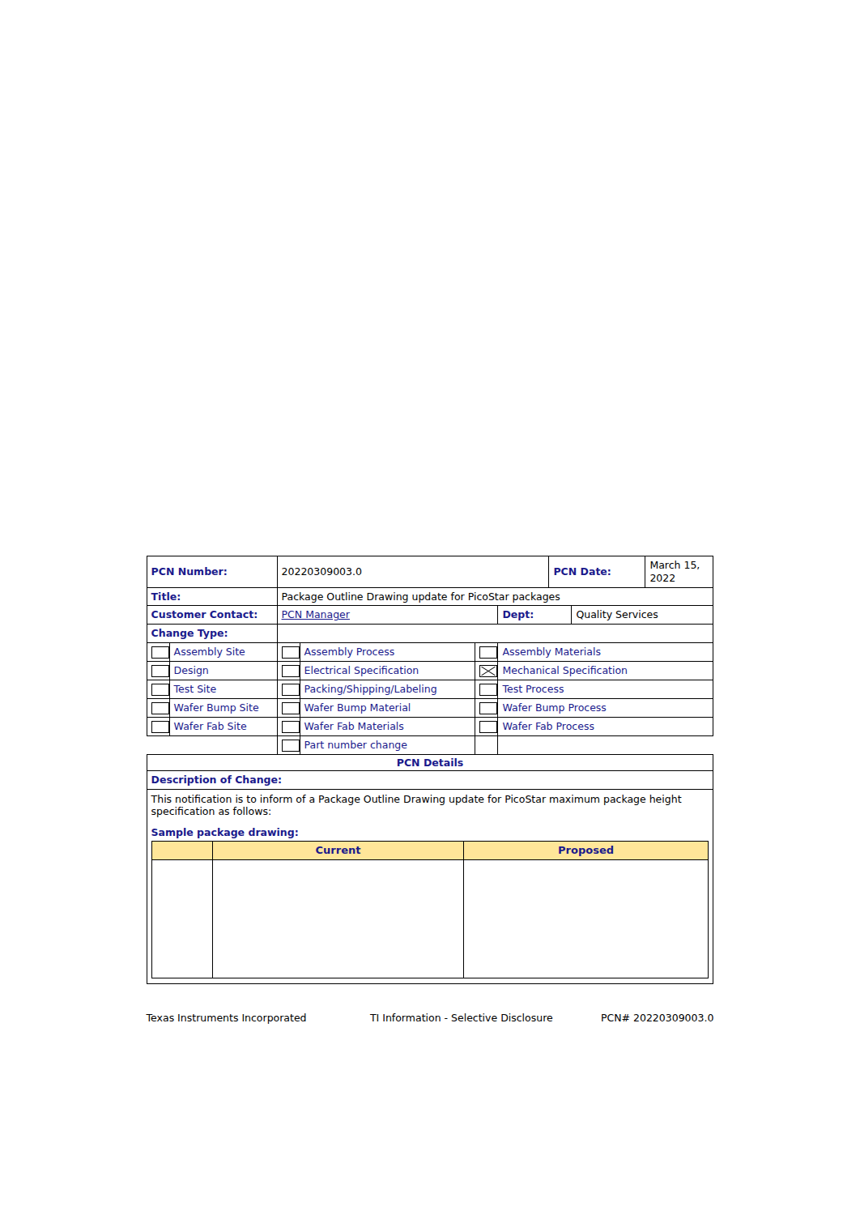| PCN Number: | 20220309003.0 | PCN Date: | March 15, 2022 |
| Title: | Package Outline Drawing update for PicoStar packages |
| Customer Contact: | PCN Manager | Dept: | Quality Services |
| Change Type: | |
| | Assembly Site | | Assembly Process | | Assembly Materials |
| | Design | | Electrical Specification | | Mechanical Specification |
| | Test Site | | Packing/Shipping/Labeling | | Test Process |
| | Wafer Bump Site | | Wafer Bump Material | | Wafer Bump Process |
| | Wafer Fab Site | | Wafer Fab Materials | | Wafer Fab Process |
| | | | Part number change | | |
| PCN Details |
| Description of Change: |
| This notification is to inform of a Package Outline Drawing update for PicoStar maximum package height specification as follows: Sample package drawing: / / Current / Proposed / |
Texas Instruments Incorporated TI Information - Selective Disclosure PCN# 20220309003.0